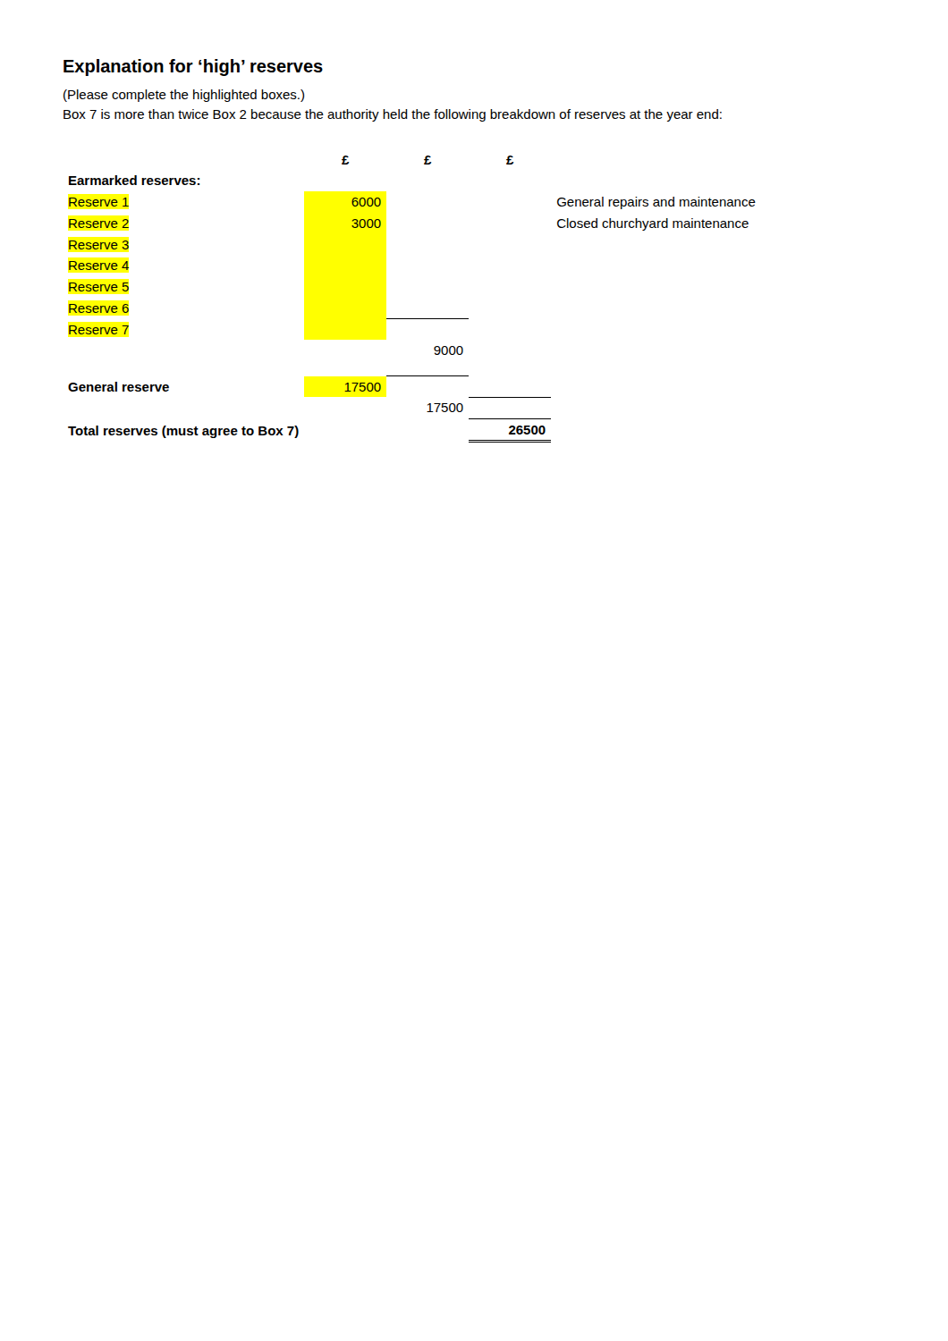Explanation for ‘high’ reserves
(Please complete the highlighted boxes.)
Box 7 is more than twice Box 2 because the authority held the following breakdown of reserves at the year end:
| | £ | £ | £ | |
| Earmarked reserves: | | | | |
| Reserve 1 | 6000 | | | General repairs and maintenance |
| Reserve 2 | 3000 | | | Closed churchyard maintenance |
| Reserve 3 | | | | |
| Reserve 4 | | | | |
| Reserve 5 | | | | |
| Reserve 6 | | | | |
| Reserve 7 | | | | |
| | | 9000 | | |
| General reserve | 17500 | | | |
| | | 17500 | | |
| Total reserves (must agree to Box 7) | | | 26500 | |